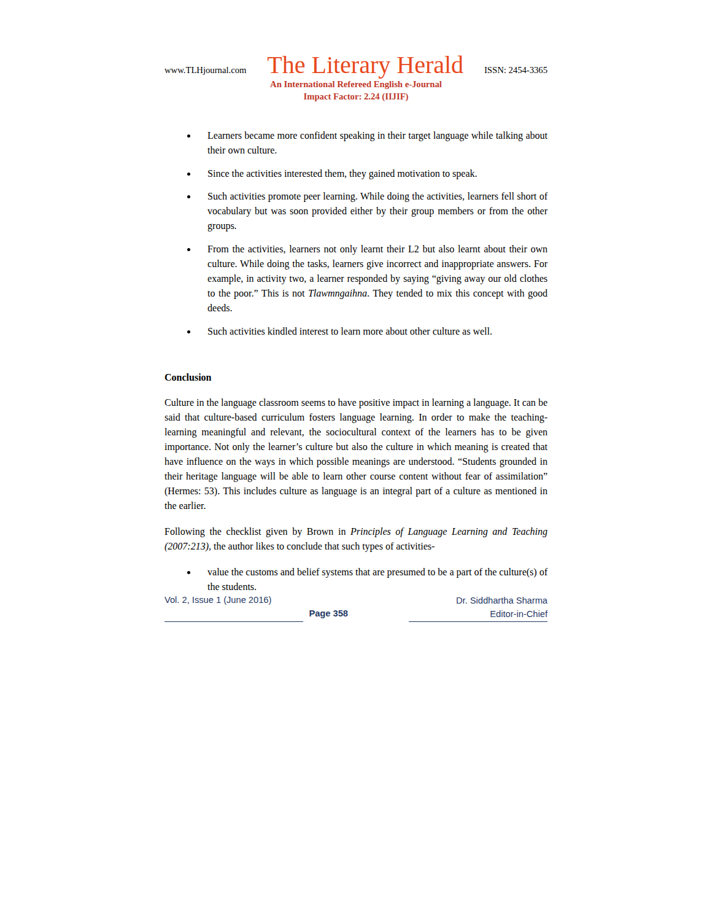www.TLHjournal.com
The Literary Herald
ISSN: 2454-3365
An International Refereed English e-Journal Impact Factor: 2.24 (IIJIF)
Learners became more confident speaking in their target language while talking about their own culture.
Since the activities interested them, they gained motivation to speak.
Such activities promote peer learning. While doing the activities, learners fell short of vocabulary but was soon provided either by their group members or from the other groups.
From the activities, learners not only learnt their L2 but also learnt about their own culture. While doing the tasks, learners give incorrect and inappropriate answers. For example, in activity two, a learner responded by saying “giving away our old clothes to the poor.” This is not Tlawmngaihna. They tended to mix this concept with good deeds.
Such activities kindled interest to learn more about other culture as well.
Conclusion
Culture in the language classroom seems to have positive impact in learning a language. It can be said that culture-based curriculum fosters language learning. In order to make the teaching-learning meaningful and relevant, the sociocultural context of the learners has to be given importance. Not only the learner’s culture but also the culture in which meaning is created that have influence on the ways in which possible meanings are understood. “Students grounded in their heritage language will be able to learn other course content without fear of assimilation” (Hermes: 53). This includes culture as language is an integral part of a culture as mentioned in the earlier.
Following the checklist given by Brown in Principles of Language Learning and Teaching (2007:213), the author likes to conclude that such types of activities-
value the customs and belief systems that are presumed to be a part of the culture(s) of the students.
Vol. 2, Issue 1 (June 2016)
Dr. Siddhartha Sharma
Page 358
Editor-in-Chief